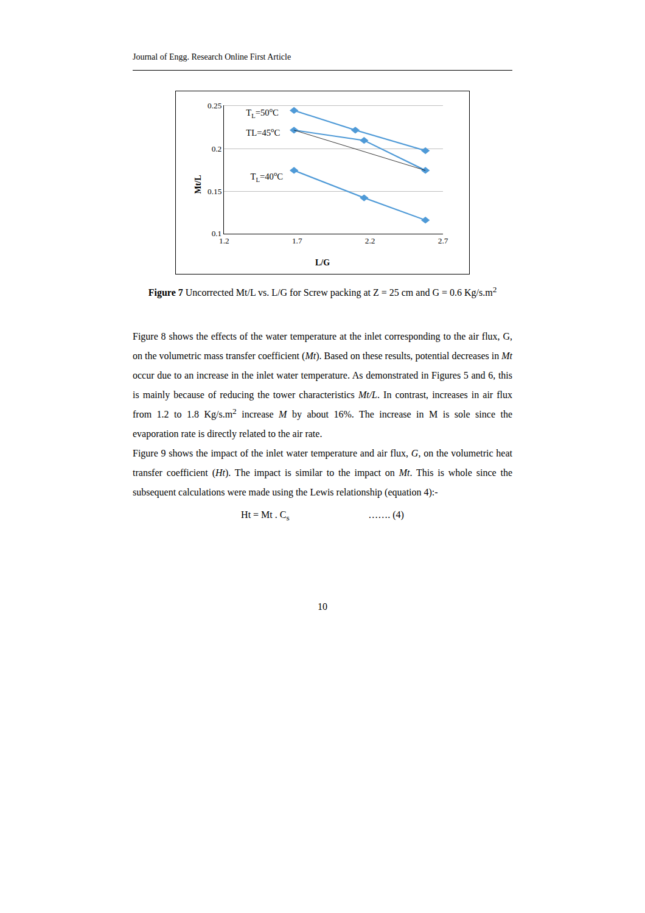Journal of Engg. Research Online First Article
Mt/L
0.25
0.2
0.15
0.1
1.2
1.7
2.2
2.7
TL=50oC
TL=45oC
TL=40oC
L/G
Figure 7 Uncorrected Mt/L vs. L/G for Screw packing at Z = 25 cm and G = 0.6 Kg/s.m2
Figure 8 shows the effects of the water temperature at the inlet corresponding to the air flux, G, on the volumetric mass transfer coefficient (Mt). Based on these results, potential decreases in Mt occur due to an increase in the inlet water temperature. As demonstrated in Figures 5 and 6, this is mainly because of reducing the tower characteristics Mt/L. In contrast, increases in air flux from 1.2 to 1.8 Kg/s.m2 increase M by about 16%. The increase in M is sole since the evaporation rate is directly related to the air rate.
Figure 9 shows the impact of the inlet water temperature and air flux, G, on the volumetric heat transfer coefficient (Ht). The impact is similar to the impact on Mt. This is whole since the subsequent calculations were made using the Lewis relationship (equation 4):-
Ht = Mt . Cs……. (4)
10